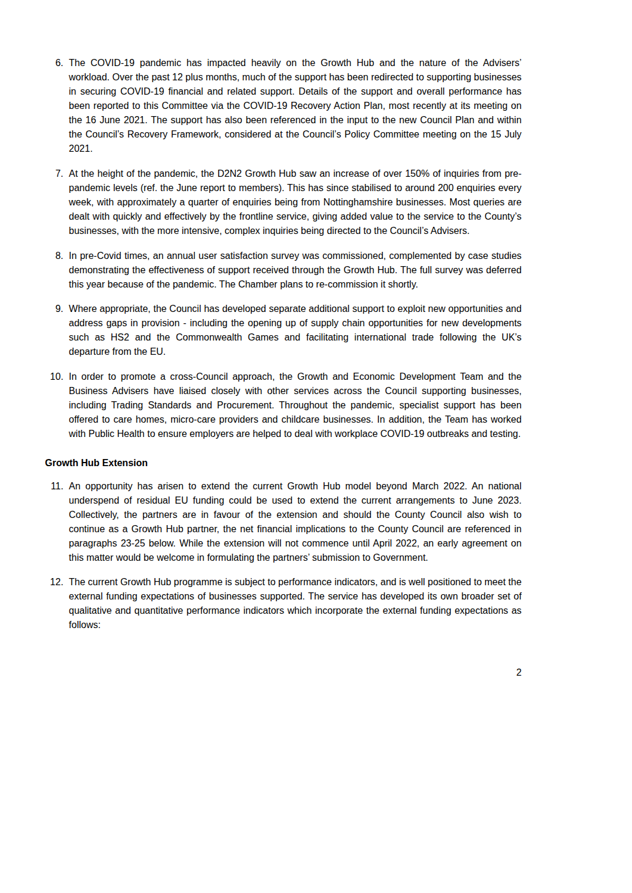The COVID-19 pandemic has impacted heavily on the Growth Hub and the nature of the Advisers’ workload. Over the past 12 plus months, much of the support has been redirected to supporting businesses in securing COVID-19 financial and related support. Details of the support and overall performance has been reported to this Committee via the COVID-19 Recovery Action Plan, most recently at its meeting on the 16 June 2021. The support has also been referenced in the input to the new Council Plan and within the Council’s Recovery Framework, considered at the Council’s Policy Committee meeting on the 15 July 2021.
At the height of the pandemic, the D2N2 Growth Hub saw an increase of over 150% of inquiries from pre-pandemic levels (ref. the June report to members). This has since stabilised to around 200 enquiries every week, with approximately a quarter of enquiries being from Nottinghamshire businesses. Most queries are dealt with quickly and effectively by the frontline service, giving added value to the service to the County’s businesses, with the more intensive, complex inquiries being directed to the Council’s Advisers.
In pre-Covid times, an annual user satisfaction survey was commissioned, complemented by case studies demonstrating the effectiveness of support received through the Growth Hub. The full survey was deferred this year because of the pandemic. The Chamber plans to re-commission it shortly.
Where appropriate, the Council has developed separate additional support to exploit new opportunities and address gaps in provision - including the opening up of supply chain opportunities for new developments such as HS2 and the Commonwealth Games and facilitating international trade following the UK’s departure from the EU.
In order to promote a cross-Council approach, the Growth and Economic Development Team and the Business Advisers have liaised closely with other services across the Council supporting businesses, including Trading Standards and Procurement. Throughout the pandemic, specialist support has been offered to care homes, micro-care providers and childcare businesses. In addition, the Team has worked with Public Health to ensure employers are helped to deal with workplace COVID-19 outbreaks and testing.
Growth Hub Extension
An opportunity has arisen to extend the current Growth Hub model beyond March 2022. An national underspend of residual EU funding could be used to extend the current arrangements to June 2023. Collectively, the partners are in favour of the extension and should the County Council also wish to continue as a Growth Hub partner, the net financial implications to the County Council are referenced in paragraphs 23-25 below. While the extension will not commence until April 2022, an early agreement on this matter would be welcome in formulating the partners’ submission to Government.
The current Growth Hub programme is subject to performance indicators, and is well positioned to meet the external funding expectations of businesses supported. The service has developed its own broader set of qualitative and quantitative performance indicators which incorporate the external funding expectations as follows:
2